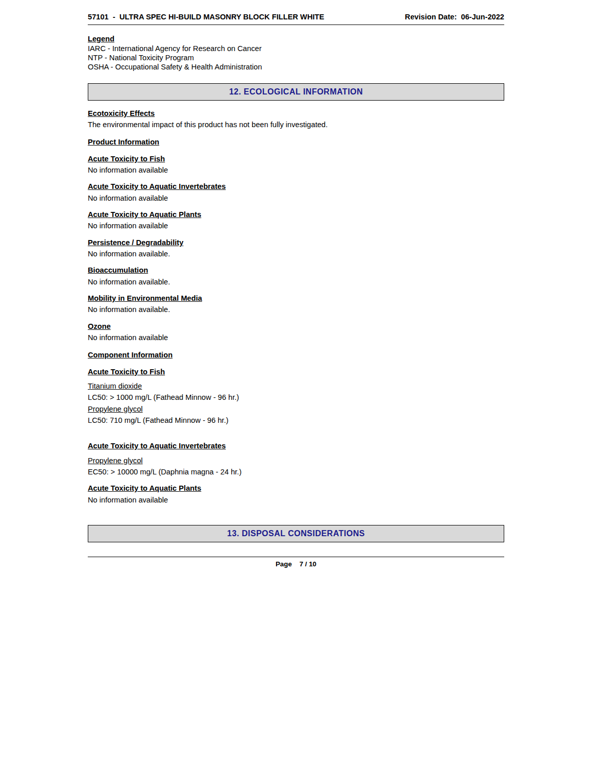57101 - ULTRA SPEC HI-BUILD MASONRY BLOCK FILLER WHITE
Revision Date: 06-Jun-2022
Legend
IARC - International Agency for Research on Cancer
NTP - National Toxicity Program
OSHA - Occupational Safety & Health Administration
12. ECOLOGICAL INFORMATION
Ecotoxicity Effects
The environmental impact of this product has not been fully investigated.
Product Information
Acute Toxicity to Fish
No information available
Acute Toxicity to Aquatic Invertebrates
No information available
Acute Toxicity to Aquatic Plants
No information available
Persistence / Degradability
No information available.
Bioaccumulation
No information available.
Mobility in Environmental Media
No information available.
Ozone
No information available
Component Information
Acute Toxicity to Fish
Titanium dioxide
LC50: > 1000 mg/L (Fathead Minnow - 96 hr.)
Propylene glycol
LC50: 710 mg/L (Fathead Minnow - 96 hr.)
Acute Toxicity to Aquatic Invertebrates
Propylene glycol
EC50: > 10000 mg/L (Daphnia magna - 24 hr.)
Acute Toxicity to Aquatic Plants
No information available
13. DISPOSAL CONSIDERATIONS
Page 7 / 10